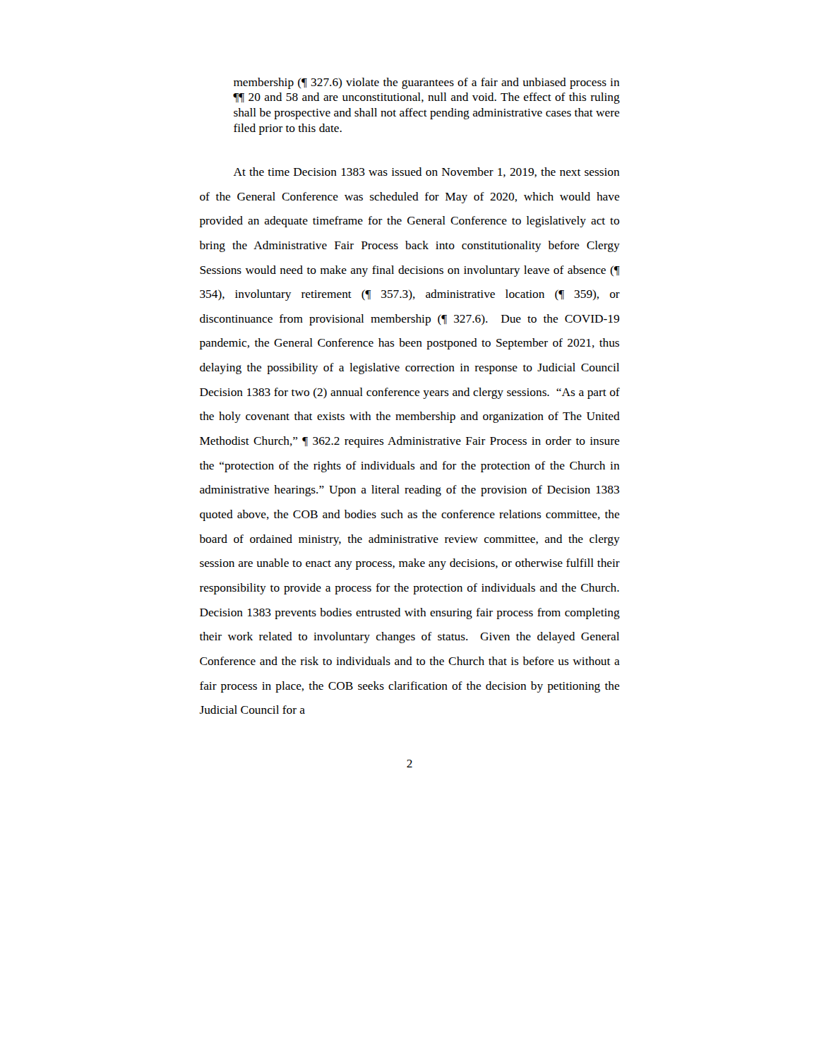membership (¶ 327.6) violate the guarantees of a fair and unbiased process in ¶¶ 20 and 58 and are unconstitutional, null and void. The effect of this ruling shall be prospective and shall not affect pending administrative cases that were filed prior to this date.
At the time Decision 1383 was issued on November 1, 2019, the next session of the General Conference was scheduled for May of 2020, which would have provided an adequate timeframe for the General Conference to legislatively act to bring the Administrative Fair Process back into constitutionality before Clergy Sessions would need to make any final decisions on involuntary leave of absence (¶ 354), involuntary retirement (¶ 357.3), administrative location (¶ 359), or discontinuance from provisional membership (¶ 327.6). Due to the COVID-19 pandemic, the General Conference has been postponed to September of 2021, thus delaying the possibility of a legislative correction in response to Judicial Council Decision 1383 for two (2) annual conference years and clergy sessions. “As a part of the holy covenant that exists with the membership and organization of The United Methodist Church,” ¶ 362.2 requires Administrative Fair Process in order to insure the “protection of the rights of individuals and for the protection of the Church in administrative hearings.” Upon a literal reading of the provision of Decision 1383 quoted above, the COB and bodies such as the conference relations committee, the board of ordained ministry, the administrative review committee, and the clergy session are unable to enact any process, make any decisions, or otherwise fulfill their responsibility to provide a process for the protection of individuals and the Church. Decision 1383 prevents bodies entrusted with ensuring fair process from completing their work related to involuntary changes of status. Given the delayed General Conference and the risk to individuals and to the Church that is before us without a fair process in place, the COB seeks clarification of the decision by petitioning the Judicial Council for a
2